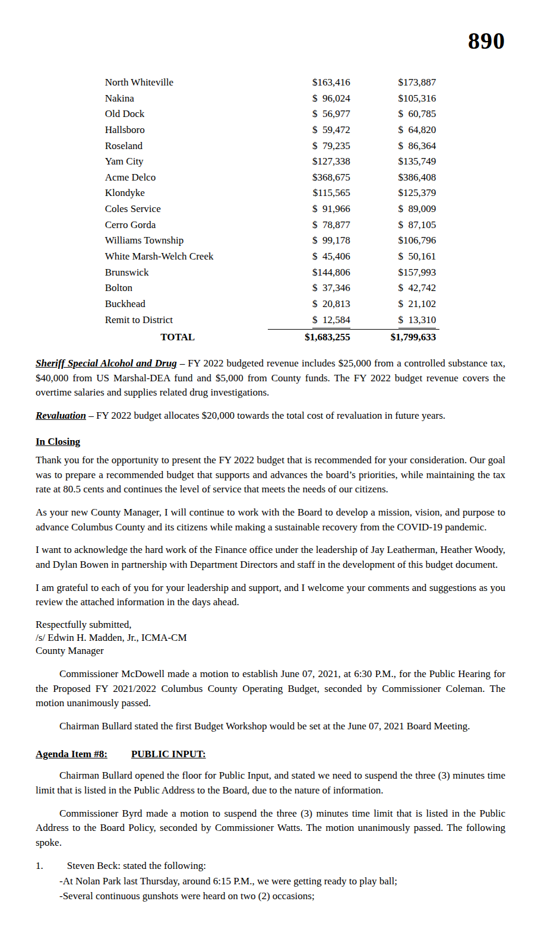890
| North Whiteville | $163,416 | $173,887 |
| Nakina | $ 96,024 | $105,316 |
| Old Dock | $ 56,977 | $ 60,785 |
| Hallsboro | $ 59,472 | $ 64,820 |
| Roseland | $ 79,235 | $ 86,364 |
| Yam City | $127,338 | $135,749 |
| Acme Delco | $368,675 | $386,408 |
| Klondyke | $115,565 | $125,379 |
| Coles Service | $ 91,966 | $ 89,009 |
| Cerro Gorda | $ 78,877 | $ 87,105 |
| Williams Township | $ 99,178 | $106,796 |
| White Marsh-Welch Creek | $ 45,406 | $ 50,161 |
| Brunswick | $144,806 | $157,993 |
| Bolton | $ 37,346 | $ 42,742 |
| Buckhead | $ 20,813 | $ 21,102 |
| Remit to District | $ 12,584 | $ 13,310 |
| TOTAL | $1,683,255 | $1,799,633 |
Sheriff Special Alcohol and Drug – FY 2022 budgeted revenue includes $25,000 from a controlled substance tax, $40,000 from US Marshal-DEA fund and $5,000 from County funds. The FY 2022 budget revenue covers the overtime salaries and supplies related drug investigations.
Revaluation – FY 2022 budget allocates $20,000 towards the total cost of revaluation in future years.
In Closing
Thank you for the opportunity to present the FY 2022 budget that is recommended for your consideration. Our goal was to prepare a recommended budget that supports and advances the board’s priorities, while maintaining the tax rate at 80.5 cents and continues the level of service that meets the needs of our citizens.
As your new County Manager, I will continue to work with the Board to develop a mission, vision, and purpose to advance Columbus County and its citizens while making a sustainable recovery from the COVID-19 pandemic.
I want to acknowledge the hard work of the Finance office under the leadership of Jay Leatherman, Heather Woody, and Dylan Bowen in partnership with Department Directors and staff in the development of this budget document.
I am grateful to each of you for your leadership and support, and I welcome your comments and suggestions as you review the attached information in the days ahead.
Respectfully submitted,
/s/ Edwin H. Madden, Jr., ICMA-CM
County Manager
Commissioner McDowell made a motion to establish June 07, 2021, at 6:30 P.M., for the Public Hearing for the Proposed FY 2021/2022 Columbus County Operating Budget, seconded by Commissioner Coleman. The motion unanimously passed.
Chairman Bullard stated the first Budget Workshop would be set at the June 07, 2021 Board Meeting.
Agenda Item #8: PUBLIC INPUT:
Chairman Bullard opened the floor for Public Input, and stated we need to suspend the three (3) minutes time limit that is listed in the Public Address to the Board, due to the nature of information.
Commissioner Byrd made a motion to suspend the three (3) minutes time limit that is listed in the Public Address to the Board Policy, seconded by Commissioner Watts. The motion unanimously passed. The following spoke.
1. Steven Beck: stated the following:
-At Nolan Park last Thursday, around 6:15 P.M., we were getting ready to play ball;
-Several continuous gunshots were heard on two (2) occasions;